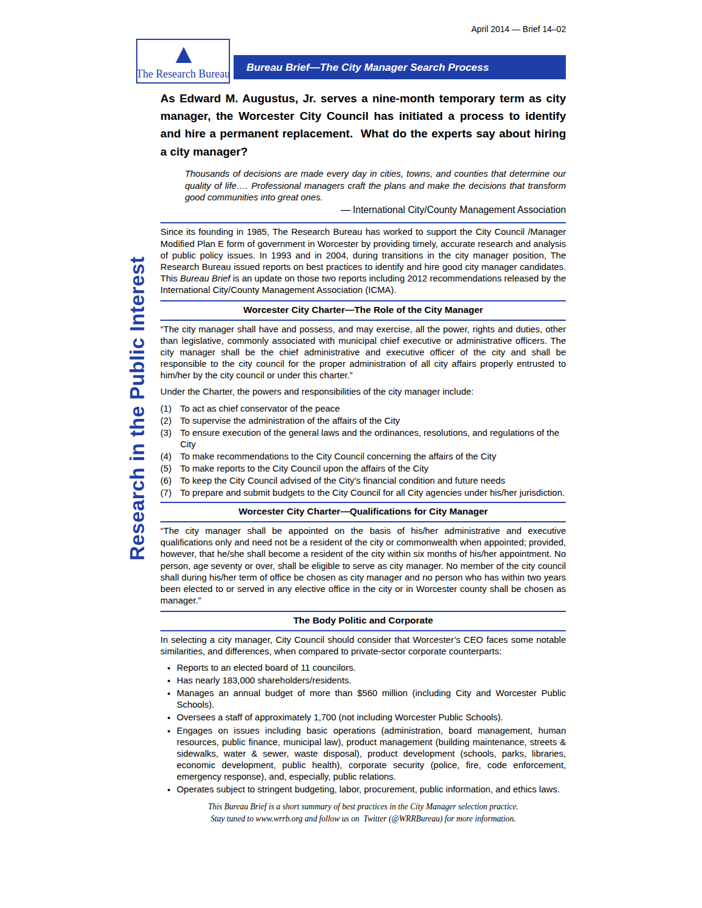April 2014 — Brief 14–02
▲
The Research Bureau
Bureau Brief—The City Manager Search Process
Research in the Public Interest
As Edward M. Augustus, Jr. serves a nine-month temporary term as city manager, the Worcester City Council has initiated a process to identify and hire a permanent replacement. What do the experts say about hiring a city manager?
Thousands of decisions are made every day in cities, towns, and counties that determine our quality of life…. Professional managers craft the plans and make the decisions that transform good communities into great ones.
— International City/County Management Association
Since its founding in 1985, The Research Bureau has worked to support the City Council /Manager Modified Plan E form of government in Worcester by providing timely, accurate research and analysis of public policy issues. In 1993 and in 2004, during transitions in the city manager position, The Research Bureau issued reports on best practices to identify and hire good city manager candidates. This Bureau Brief is an update on those two reports including 2012 recommendations released by the International City/County Management Association (ICMA).
Worcester City Charter—The Role of the City Manager
“The city manager shall have and possess, and may exercise, all the power, rights and duties, other than legislative, commonly associated with municipal chief executive or administrative officers. The city manager shall be the chief administrative and executive officer of the city and shall be responsible to the city council for the proper administration of all city affairs properly entrusted to him/her by the city council or under this charter.”
Under the Charter, the powers and responsibilities of the city manager include:
(1) To act as chief conservator of the peace
(2) To supervise the administration of the affairs of the City
(3) To ensure execution of the general laws and the ordinances, resolutions, and regulations of the City
(4) To make recommendations to the City Council concerning the affairs of the City
(5) To make reports to the City Council upon the affairs of the City
(6) To keep the City Council advised of the City's financial condition and future needs
(7) To prepare and submit budgets to the City Council for all City agencies under his/her jurisdiction.
Worcester City Charter—Qualifications for City Manager
“The city manager shall be appointed on the basis of his/her administrative and executive qualifications only and need not be a resident of the city or commonwealth when appointed; provided, however, that he/she shall become a resident of the city within six months of his/her appointment. No person, age seventy or over, shall be eligible to serve as city manager. No member of the city council shall during his/her term of office be chosen as city manager and no person who has within two years been elected to or served in any elective office in the city or in Worcester county shall be chosen as manager.”
The Body Politic and Corporate
In selecting a city manager, City Council should consider that Worcester’s CEO faces some notable similarities, and differences, when compared to private-sector corporate counterparts:
Reports to an elected board of 11 councilors.
Has nearly 183,000 shareholders/residents.
Manages an annual budget of more than $560 million (including City and Worcester Public Schools).
Oversees a staff of approximately 1,700 (not including Worcester Public Schools).
Engages on issues including basic operations (administration, board management, human resources, public finance, municipal law), product management (building maintenance, streets & sidewalks, water & sewer, waste disposal), product development (schools, parks, libraries, economic development, public health), corporate security (police, fire, code enforcement, emergency response), and, especially, public relations.
Operates subject to stringent budgeting, labor, procurement, public information, and ethics laws.
This Bureau Brief is a short summary of best practices in the City Manager selection practice.
Stay tuned to www.wrrb.org and follow us on Twitter (@WRRBureau) for more information.